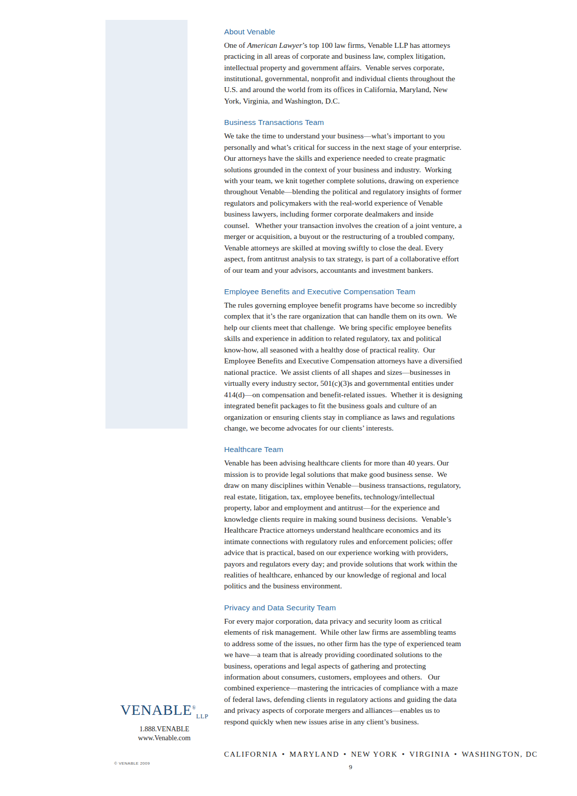About Venable
One of American Lawyer’s top 100 law firms, Venable LLP has attorneys practicing in all areas of corporate and business law, complex litigation, intellectual property and government affairs. Venable serves corporate, institutional, governmental, nonprofit and individual clients throughout the U.S. and around the world from its offices in California, Maryland, New York, Virginia, and Washington, D.C.
Business Transactions Team
We take the time to understand your business—what’s important to you personally and what’s critical for success in the next stage of your enterprise. Our attorneys have the skills and experience needed to create pragmatic solutions grounded in the context of your business and industry. Working with your team, we knit together complete solutions, drawing on experience throughout Venable—blending the political and regulatory insights of former regulators and policymakers with the real-world experience of Venable business lawyers, including former corporate dealmakers and inside counsel. Whether your transaction involves the creation of a joint venture, a merger or acquisition, a buyout or the restructuring of a troubled company, Venable attorneys are skilled at moving swiftly to close the deal. Every aspect, from antitrust analysis to tax strategy, is part of a collaborative effort of our team and your advisors, accountants and investment bankers.
Employee Benefits and Executive Compensation Team
The rules governing employee benefit programs have become so incredibly complex that it’s the rare organization that can handle them on its own. We help our clients meet that challenge. We bring specific employee benefits skills and experience in addition to related regulatory, tax and political know-how, all seasoned with a healthy dose of practical reality. Our Employee Benefits and Executive Compensation attorneys have a diversified national practice. We assist clients of all shapes and sizes—businesses in virtually every industry sector, 501(c)(3)s and governmental entities under 414(d)—on compensation and benefit-related issues. Whether it is designing integrated benefit packages to fit the business goals and culture of an organization or ensuring clients stay in compliance as laws and regulations change, we become advocates for our clients’ interests.
Healthcare Team
Venable has been advising healthcare clients for more than 40 years. Our mission is to provide legal solutions that make good business sense. We draw on many disciplines within Venable—business transactions, regulatory, real estate, litigation, tax, employee benefits, technology/intellectual property, labor and employment and antitrust—for the experience and knowledge clients require in making sound business decisions. Venable’s Healthcare Practice attorneys understand healthcare economics and its intimate connections with regulatory rules and enforcement policies; offer advice that is practical, based on our experience working with providers, payors and regulators every day; and provide solutions that work within the realities of healthcare, enhanced by our knowledge of regional and local politics and the business environment.
Privacy and Data Security Team
For every major corporation, data privacy and security loom as critical elements of risk management. While other law firms are assembling teams to address some of the issues, no other firm has the type of experienced team we have—a team that is already providing coordinated solutions to the business, operations and legal aspects of gathering and protecting information about consumers, customers, employees and others. Our combined experience—mastering the intricacies of compliance with a maze of federal laws, defending clients in regulatory actions and guiding the data and privacy aspects of corporate mergers and alliances—enables us to respond quickly when new issues arise in any client’s business.
VENABLE®LLP
1.888.VENABLE
www.Venable.com
CALIFORNIA • MARYLAND • NEW YORK • VIRGINIA • WASHINGTON, DC
9
© VENABLE 2009